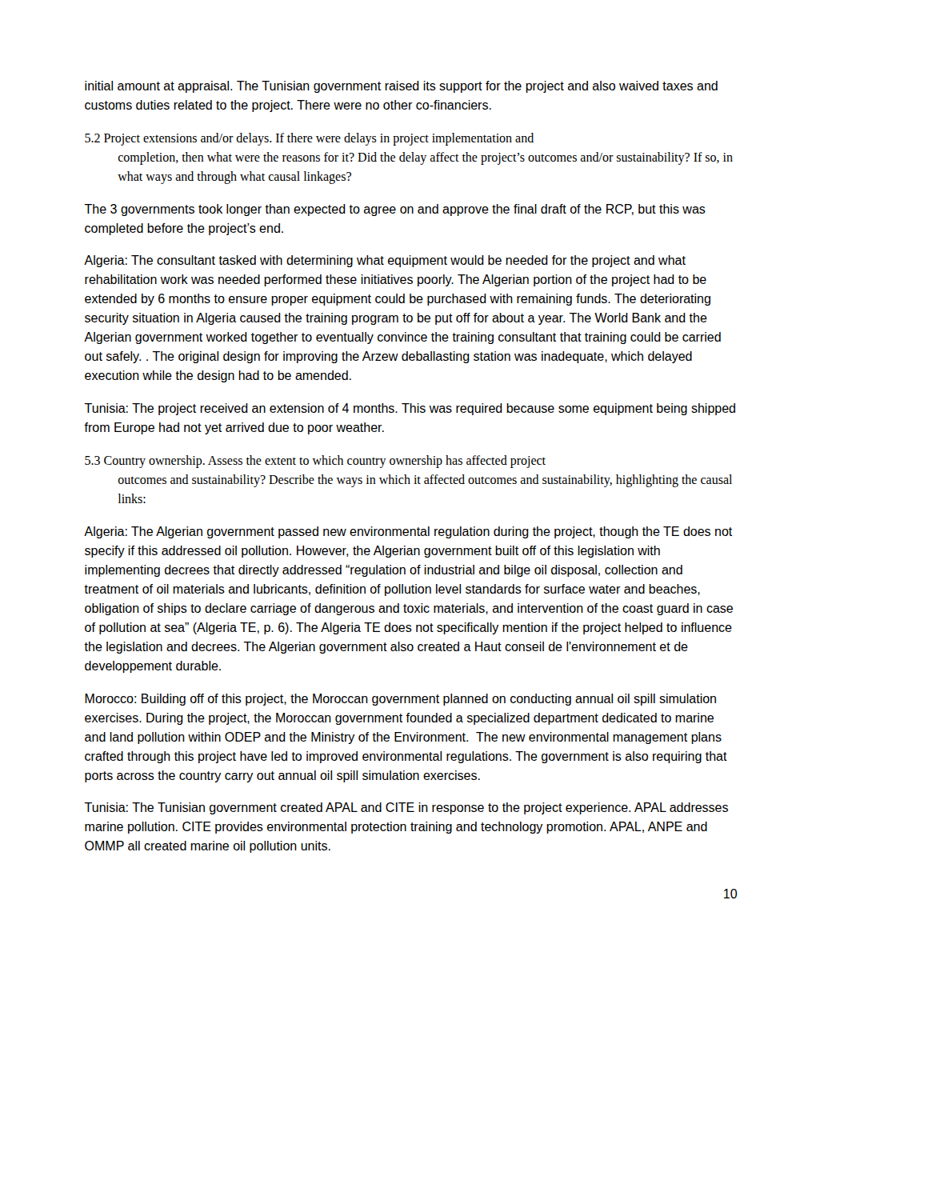initial amount at appraisal. The Tunisian government raised its support for the project and also waived taxes and customs duties related to the project. There were no other co-financiers.
5.2 Project extensions and/or delays. If there were delays in project implementation and completion, then what were the reasons for it? Did the delay affect the project’s outcomes and/or sustainability? If so, in what ways and through what causal linkages?
The 3 governments took longer than expected to agree on and approve the final draft of the RCP, but this was completed before the project’s end.
Algeria: The consultant tasked with determining what equipment would be needed for the project and what rehabilitation work was needed performed these initiatives poorly. The Algerian portion of the project had to be extended by 6 months to ensure proper equipment could be purchased with remaining funds. The deteriorating security situation in Algeria caused the training program to be put off for about a year. The World Bank and the Algerian government worked together to eventually convince the training consultant that training could be carried out safely. . The original design for improving the Arzew deballasting station was inadequate, which delayed execution while the design had to be amended.
Tunisia: The project received an extension of 4 months. This was required because some equipment being shipped from Europe had not yet arrived due to poor weather.
5.3 Country ownership. Assess the extent to which country ownership has affected project outcomes and sustainability? Describe the ways in which it affected outcomes and sustainability, highlighting the causal links:
Algeria: The Algerian government passed new environmental regulation during the project, though the TE does not specify if this addressed oil pollution. However, the Algerian government built off of this legislation with implementing decrees that directly addressed “regulation of industrial and bilge oil disposal, collection and treatment of oil materials and lubricants, definition of pollution level standards for surface water and beaches, obligation of ships to declare carriage of dangerous and toxic materials, and intervention of the coast guard in case of pollution at sea” (Algeria TE, p. 6). The Algeria TE does not specifically mention if the project helped to influence the legislation and decrees. The Algerian government also created a Haut conseil de l'environnement et de developpement durable.
Morocco: Building off of this project, the Moroccan government planned on conducting annual oil spill simulation exercises. During the project, the Moroccan government founded a specialized department dedicated to marine and land pollution within ODEP and the Ministry of the Environment. The new environmental management plans crafted through this project have led to improved environmental regulations. The government is also requiring that ports across the country carry out annual oil spill simulation exercises.
Tunisia: The Tunisian government created APAL and CITE in response to the project experience. APAL addresses marine pollution. CITE provides environmental protection training and technology promotion. APAL, ANPE and OMMP all created marine oil pollution units.
10